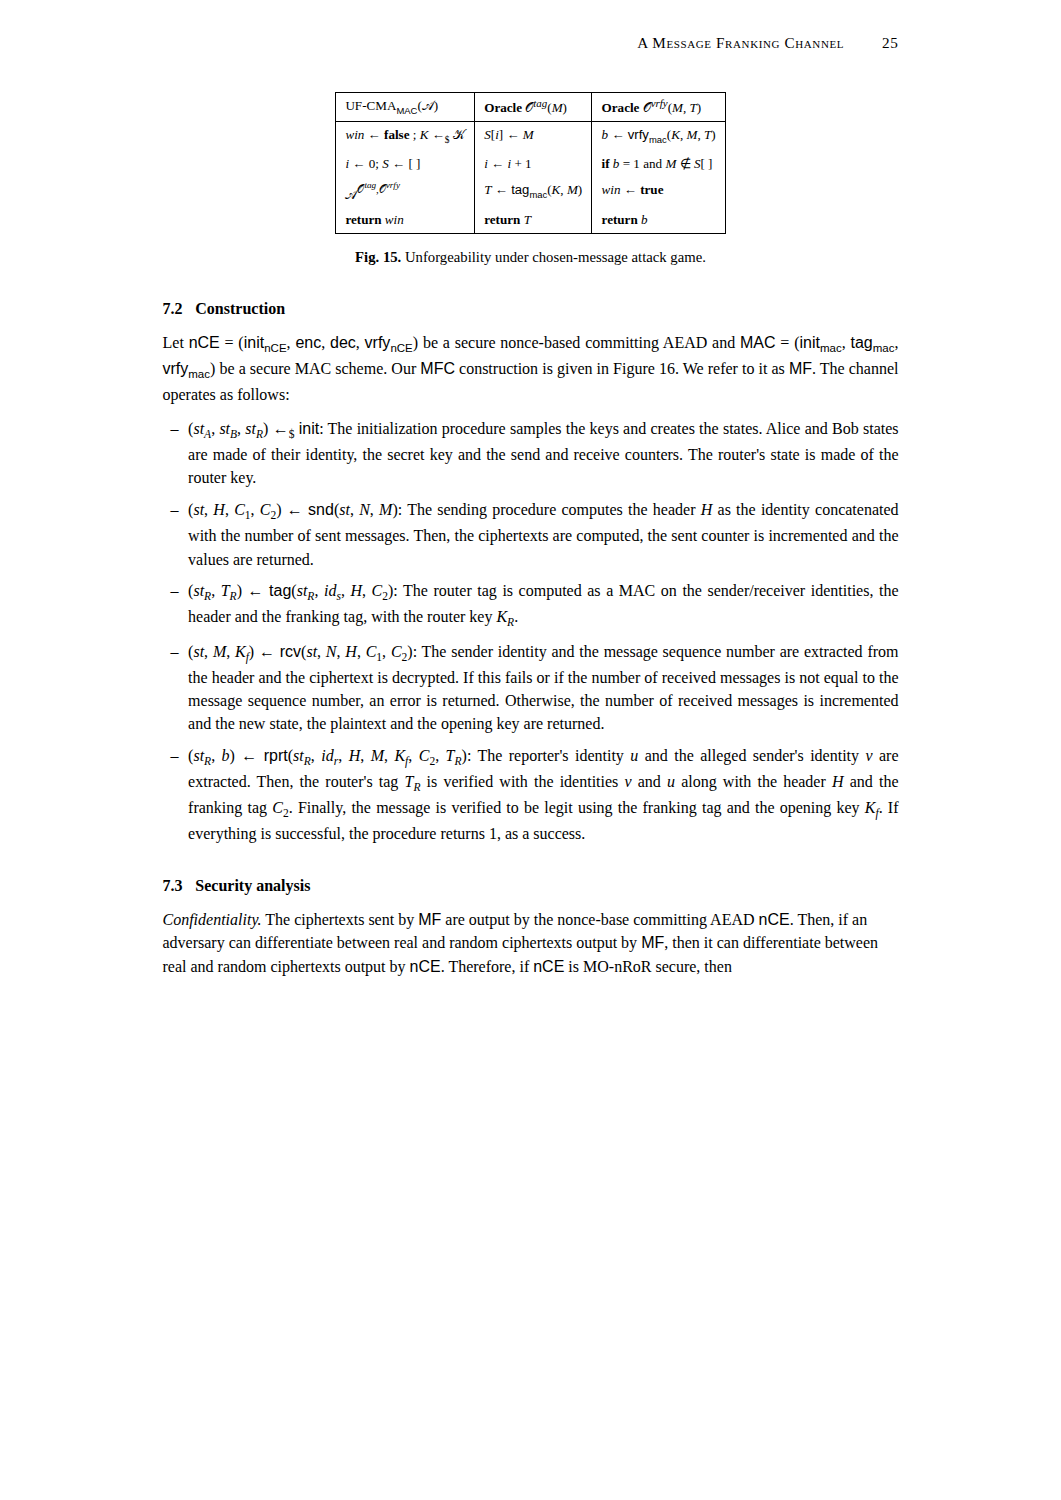A Message Franking Channel 25
| UF-CMA MAC ( 𝒜 ) | Oracle 𝒪 tag ( M ) | Oracle 𝒪 vrfy ( M , T ) |
| --- | --- | --- |
| win ← false ; K ← $ 𝒦 | S [ i ] ← M | b ← vrfy mac ( K , M , T ) |
| i ← 0; S ← [ ] | i ← i + 1 | if b = 1 and M ∉ S [ ] |
| 𝒜 𝒪 tag ,𝒪 vrfy | T ← tag mac ( K , M ) | win ← true |
| return win | return T | return b |
Fig. 15. Unforgeability under chosen-message attack game.
7.2 Construction
Let nCE = (initnCE, enc, dec, vrfynCE) be a secure nonce-based committing AEAD and MAC = (initmac, tagmac, vrfymac) be a secure MAC scheme. Our MFC construction is given in Figure 16. We refer to it as MF. The channel operates as follows:
(stA, stB, stR) ←$ init: The initialization procedure samples the keys and creates the states. Alice and Bob states are made of their identity, the secret key and the send and receive counters. The router's state is made of the router key.
(st, H, C1, C2) ← snd(st, N, M): The sending procedure computes the header H as the identity concatenated with the number of sent messages. Then, the ciphertexts are computed, the sent counter is incremented and the values are returned.
(stR, TR) ← tag(stR, ids, H, C2): The router tag is computed as a MAC on the sender/receiver identities, the header and the franking tag, with the router key KR.
(st, M, Kf) ← rcv(st, N, H, C1, C2): The sender identity and the message sequence number are extracted from the header and the ciphertext is decrypted. If this fails or if the number of received messages is not equal to the message sequence number, an error is returned. Otherwise, the number of received messages is incremented and the new state, the plaintext and the opening key are returned.
(stR, b) ← rprt(stR, idr, H, M, Kf, C2, TR): The reporter's identity u and the alleged sender's identity v are extracted. Then, the router's tag TR is verified with the identities v and u along with the header H and the franking tag C2. Finally, the message is verified to be legit using the franking tag and the opening key Kf. If everything is successful, the procedure returns 1, as a success.
7.3 Security analysis
Confidentiality.
The ciphertexts sent by MF are output by the nonce-base committing AEAD nCE. Then, if an adversary can differentiate between real and random ciphertexts output by MF, then it can differentiate between real and random ciphertexts output by nCE. Therefore, if nCE is MO-nRoR secure, then